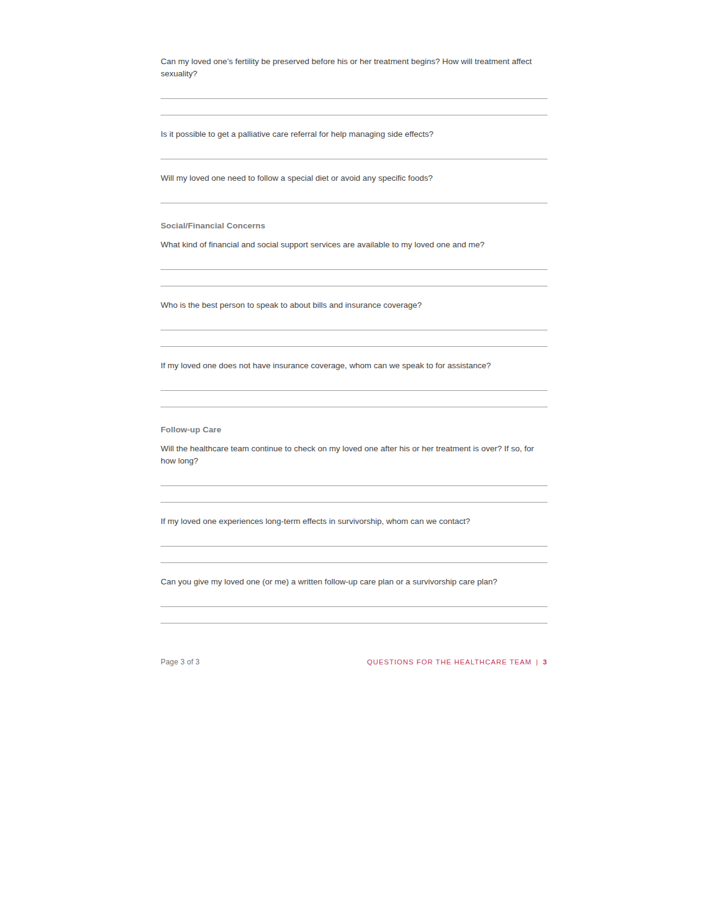Can my loved one’s fertility be preserved before his or her treatment begins? How will treatment affect sexuality?
Is it possible to get a palliative care referral for help managing side effects?
Will my loved one need to follow a special diet or avoid any specific foods?
Social/Financial Concerns
What kind of financial and social support services are available to my loved one and me?
Who is the best person to speak to about bills and insurance coverage?
If my loved one does not have insurance coverage, whom can we speak to for assistance?
Follow-up Care
Will the healthcare team continue to check on my loved one after his or her treatment is over? If so, for how long?
If my loved one experiences long-term effects in survivorship, whom can we contact?
Can you give my loved one (or me) a written follow-up care plan or a survivorship care plan?
Page 3 of 3
Questions for the Healthcare Team | 3